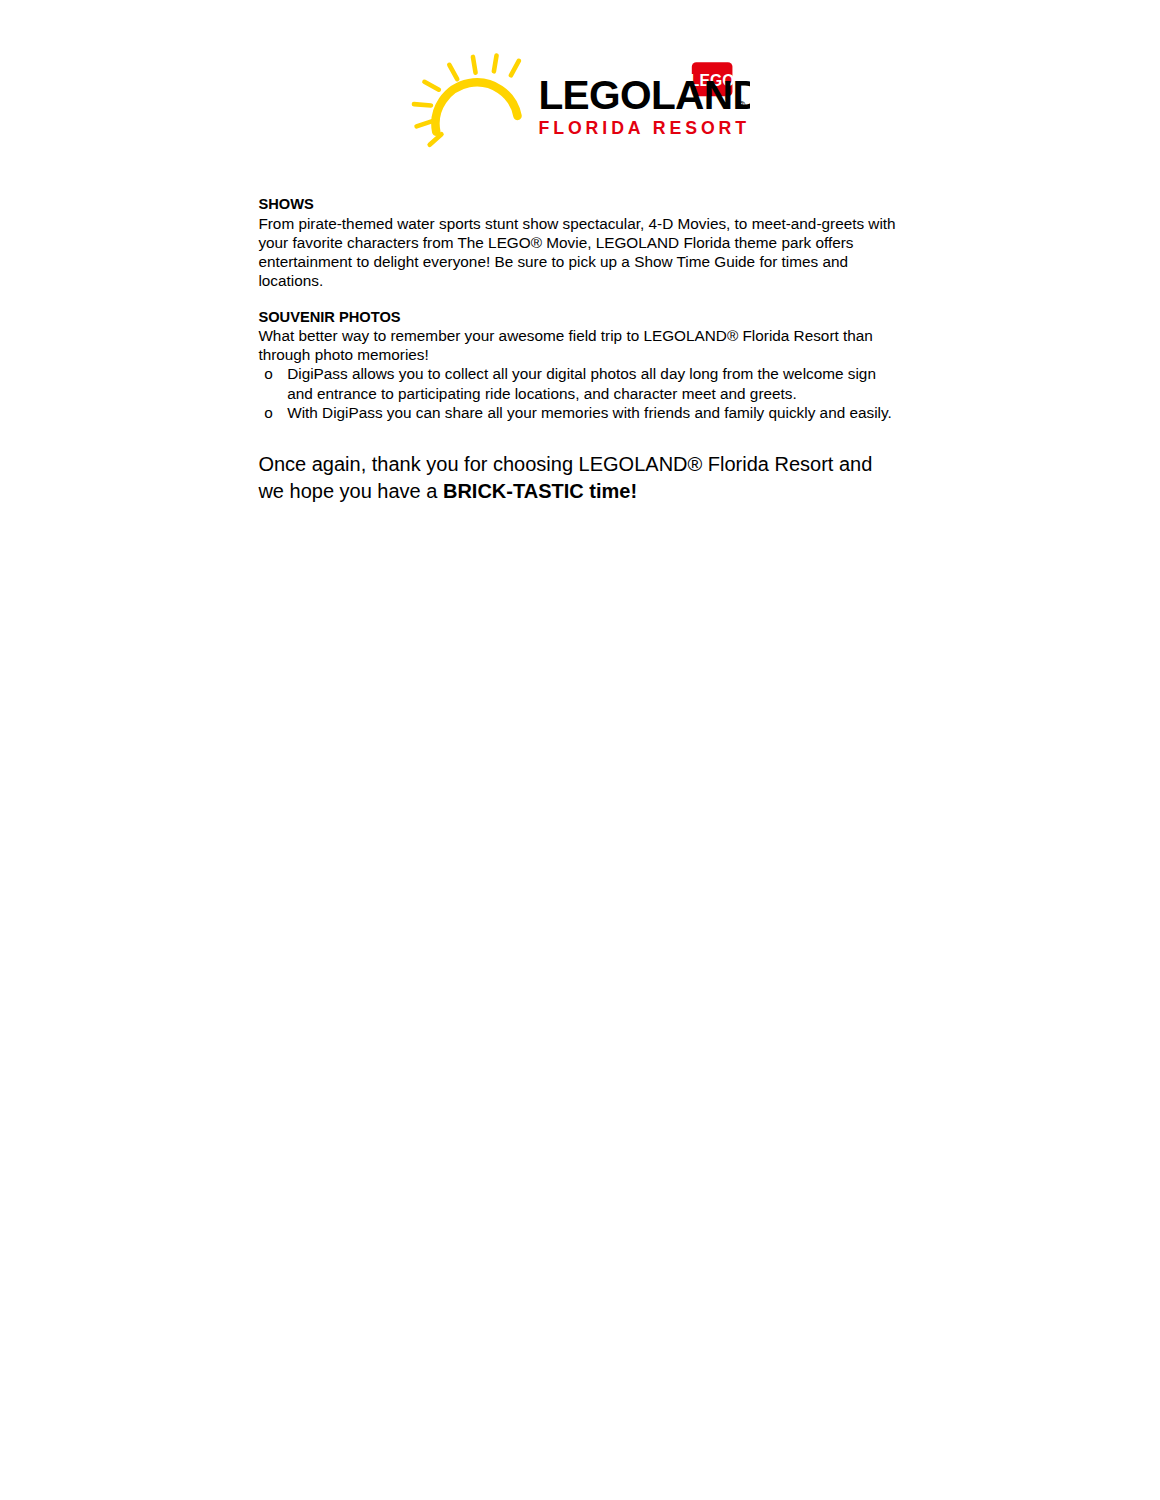LEGO LEGOLAND ® FLORIDA RESORT
SHOWS
From pirate-themed water sports stunt show spectacular, 4-D Movies, to meet-and-greets with your favorite characters from The LEGO® Movie, LEGOLAND Florida theme park offers entertainment to delight everyone! Be sure to pick up a Show Time Guide for times and locations.
SOUVENIR PHOTOS
What better way to remember your awesome field trip to LEGOLAND® Florida Resort than through photo memories!
DigiPass allows you to collect all your digital photos all day long from the welcome sign and entrance to participating ride locations, and character meet and greets.
With DigiPass you can share all your memories with friends and family quickly and easily.
Once again, thank you for choosing LEGOLAND® Florida Resort and we hope you have a BRICK-TASTIC time!